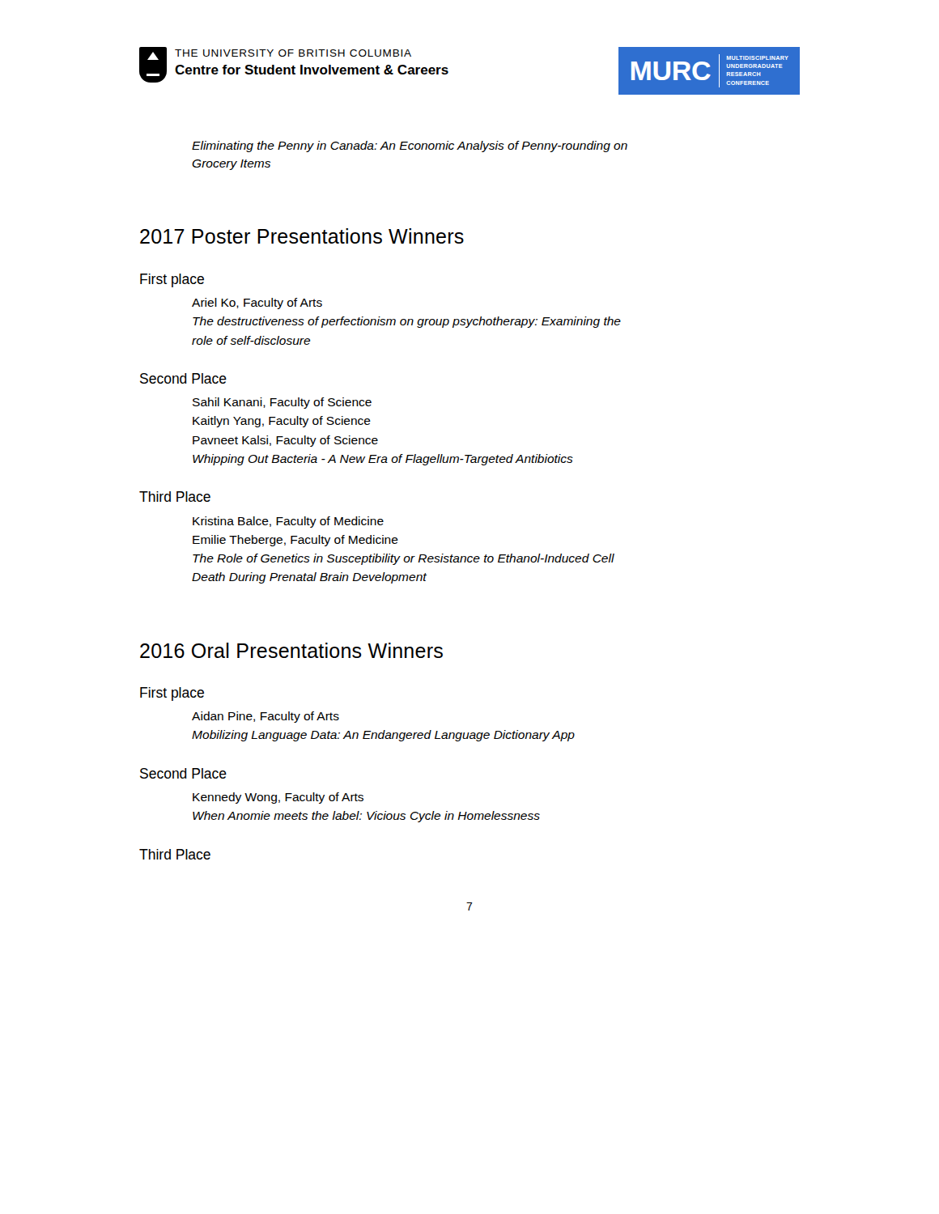THE UNIVERSITY OF BRITISH COLUMBIA
Centre for Student Involvement & Careers
MURC
Multidisciplinary
Undergraduate
Research
Conference
Eliminating the Penny in Canada: An Economic Analysis of Penny-rounding on Grocery Items
2017 Poster Presentations Winners
First place
Ariel Ko, Faculty of Arts The destructiveness of perfectionism on group psychotherapy: Examining the role of self-disclosure
Second Place
Sahil Kanani, Faculty of Science Kaitlyn Yang, Faculty of Science Pavneet Kalsi, Faculty of Science Whipping Out Bacteria - A New Era of Flagellum-Targeted Antibiotics
Third Place
Kristina Balce, Faculty of Medicine Emilie Theberge, Faculty of Medicine The Role of Genetics in Susceptibility or Resistance to Ethanol-Induced Cell Death During Prenatal Brain Development
2016 Oral Presentations Winners
First place
Aidan Pine, Faculty of Arts Mobilizing Language Data: An Endangered Language Dictionary App
Second Place
Kennedy Wong, Faculty of Arts When Anomie meets the label: Vicious Cycle in Homelessness
Third Place
7